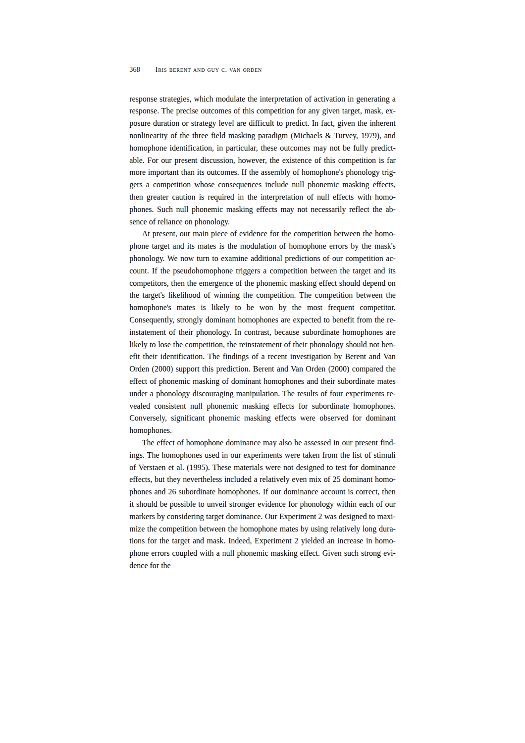368 IRIS BERENT AND GUY C. VAN ORDEN
response strategies, which modulate the interpretation of activation in generating a response. The precise outcomes of this competition for any given target, mask, exposure duration or strategy level are difficult to predict. In fact, given the inherent nonlinearity of the three field masking paradigm (Michaels & Turvey, 1979), and homophone identification, in particular, these outcomes may not be fully predictable. For our present discussion, however, the existence of this competition is far more important than its outcomes. If the assembly of homophone's phonology triggers a competition whose consequences include null phonemic masking effects, then greater caution is required in the interpretation of null effects with homophones. Such null phonemic masking effects may not necessarily reflect the absence of reliance on phonology.
At present, our main piece of evidence for the competition between the homophone target and its mates is the modulation of homophone errors by the mask's phonology. We now turn to examine additional predictions of our competition account. If the pseudohomophone triggers a competition between the target and its competitors, then the emergence of the phonemic masking effect should depend on the target's likelihood of winning the competition. The competition between the homophone's mates is likely to be won by the most frequent competitor. Consequently, strongly dominant homophones are expected to benefit from the reinstatement of their phonology. In contrast, because subordinate homophones are likely to lose the competition, the reinstatement of their phonology should not benefit their identification. The findings of a recent investigation by Berent and Van Orden (2000) support this prediction. Berent and Van Orden (2000) compared the effect of phonemic masking of dominant homophones and their subordinate mates under a phonology discouraging manipulation. The results of four experiments revealed consistent null phonemic masking effects for subordinate homophones. Conversely, significant phonemic masking effects were observed for dominant homophones.
The effect of homophone dominance may also be assessed in our present findings. The homophones used in our experiments were taken from the list of stimuli of Verstaen et al. (1995). These materials were not designed to test for dominance effects, but they nevertheless included a relatively even mix of 25 dominant homophones and 26 subordinate homophones. If our dominance account is correct, then it should be possible to unveil stronger evidence for phonology within each of our markers by considering target dominance. Our Experiment 2 was designed to maximize the competition between the homophone mates by using relatively long durations for the target and mask. Indeed, Experiment 2 yielded an increase in homophone errors coupled with a null phonemic masking effect. Given such strong evidence for the